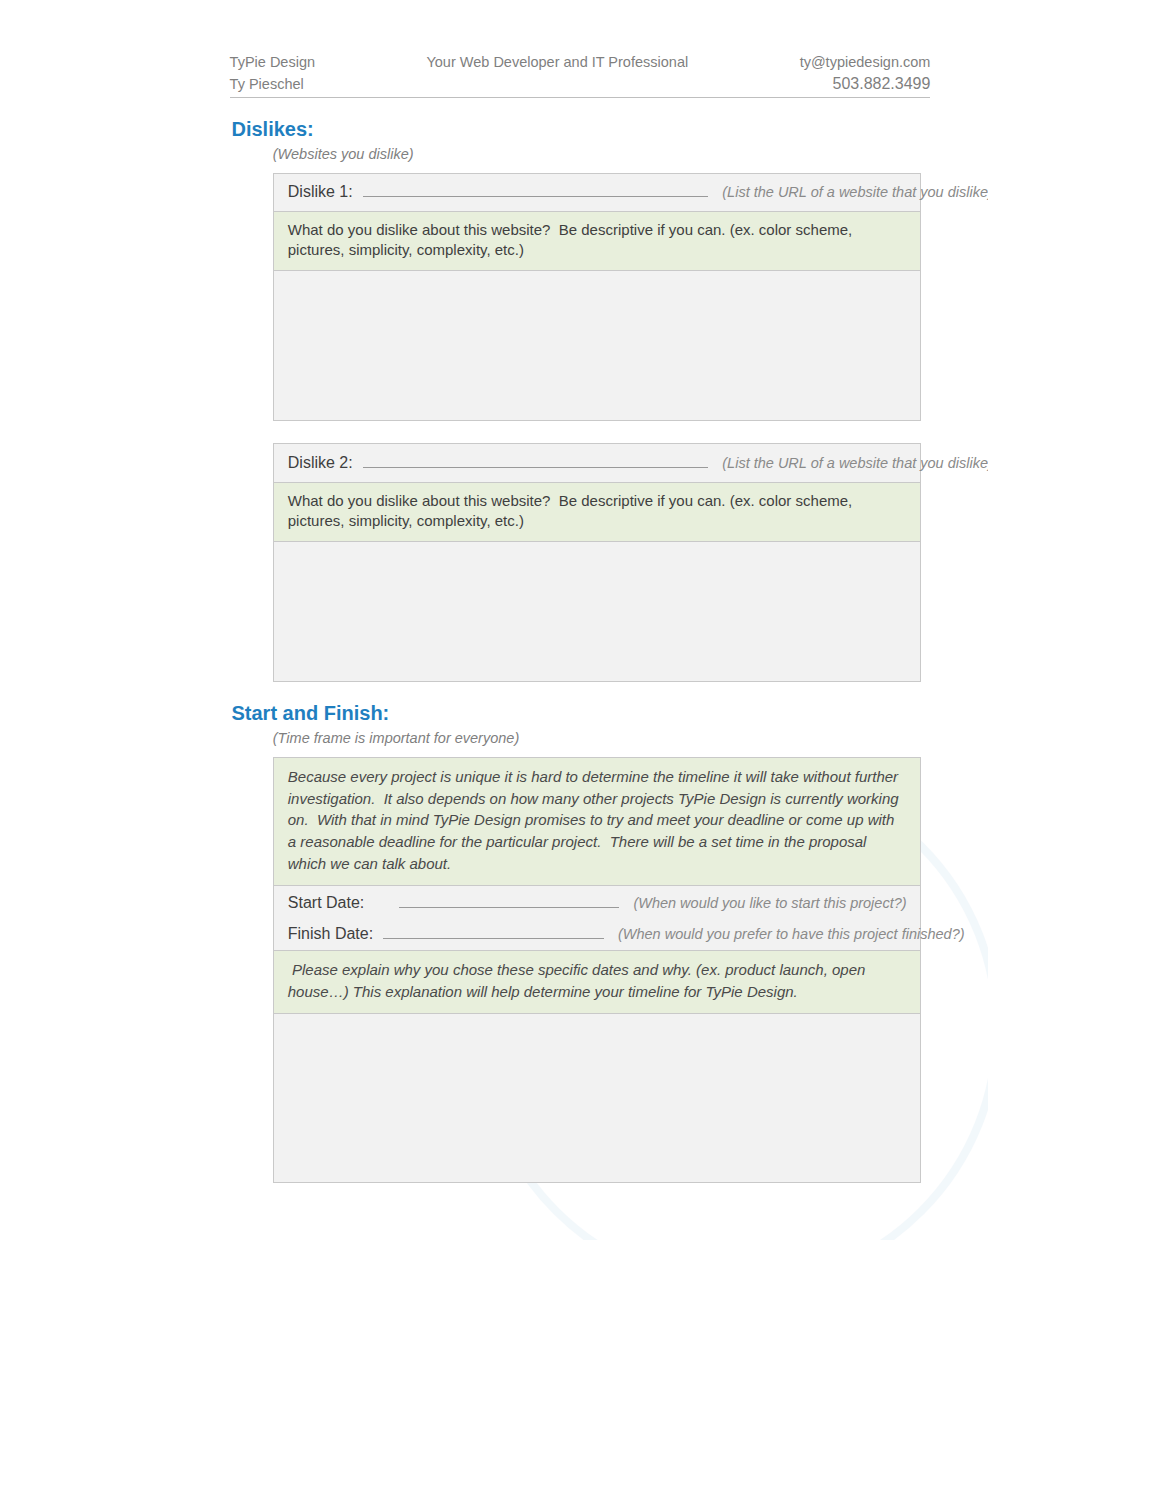TyPie Design
Your Web Developer and IT Professional
ty@typiedesign.com
Ty Pieschel
503.882.3499
Dislikes:
(Websites you dislike)
Dislike 1: (List the URL of a website that you dislike)
What do you dislike about this website? Be descriptive if you can. (ex. color scheme, pictures, simplicity, complexity, etc.)
Dislike 2: (List the URL of a website that you dislike)
What do you dislike about this website? Be descriptive if you can. (ex. color scheme, pictures, simplicity, complexity, etc.)
Start and Finish:
(Time frame is important for everyone)
Because every project is unique it is hard to determine the timeline it will take without further investigation. It also depends on how many other projects TyPie Design is currently working on. With that in mind TyPie Design promises to try and meet your deadline or come up with a reasonable deadline for the particular project. There will be a set time in the proposal which we can talk about.
Start Date: (When would you like to start this project?)
Finish Date: (When would you prefer to have this project finished?)
Please explain why you chose these specific dates and why. (ex. product launch, open house…) This explanation will help determine your timeline for TyPie Design.